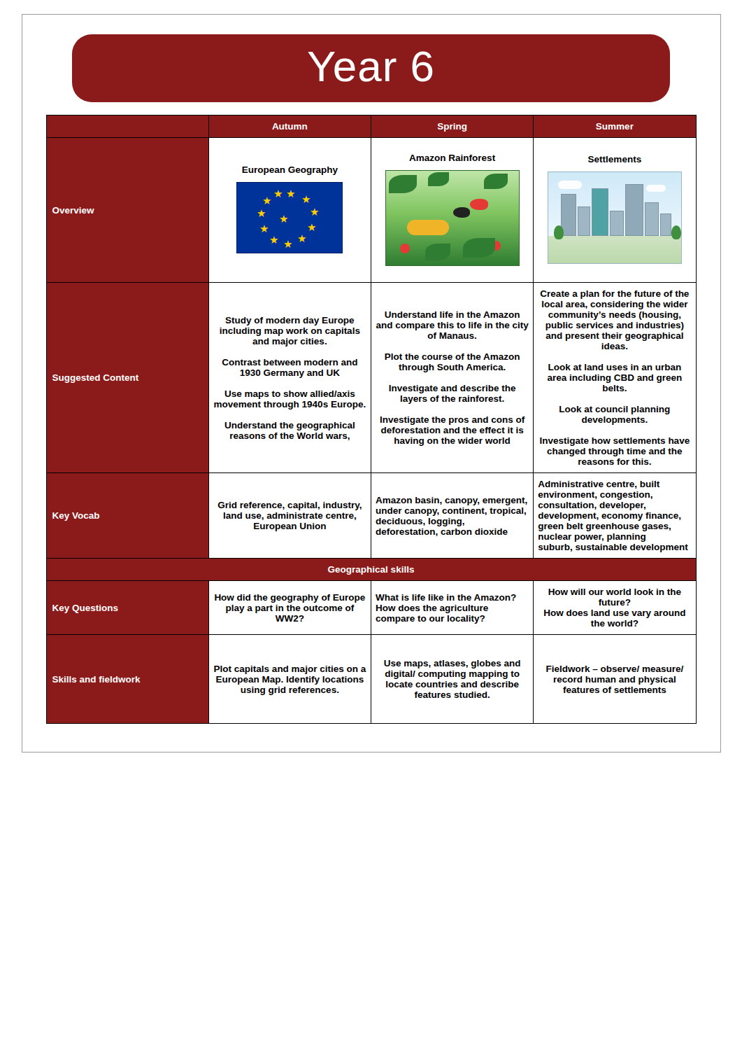Year 6
| | Autumn | Spring | Summer |
| Overview | European Geography ★ ★ ★ ★ ★ ★ ★ ★ ★ ★ ★ ★ | Amazon Rainforest | Settlements |
| Suggested Content | Study of modern day Europe including map work on capitals and major cities. Contrast between modern and 1930 Germany and UK Use maps to show allied/axis movement through 1940s Europe. Understand the geographical reasons of the World wars, | Understand life in the Amazon and compare this to life in the city of Manaus. Plot the course of the Amazon through South America. Investigate and describe the layers of the rainforest. Investigate the pros and cons of deforestation and the effect it is having on the wider world | Create a plan for the future of the local area, considering the wider community’s needs (housing, public services and industries) and present their geographical ideas. Look at land uses in an urban area including CBD and green belts. Look at council planning developments. Investigate how settlements have changed through time and the reasons for this. |
| Key Vocab | Grid reference, capital, industry, land use, administrate centre, European Union | Amazon basin, canopy, emergent, under canopy, continent, tropical, deciduous, logging, deforestation, carbon dioxide | Administrative centre, built environment, congestion, consultation, developer, development, economy finance, green belt greenhouse gases, nuclear power, planning suburb, sustainable development |
| Geographical skills |
| Key Questions | How did the geography of Europe play a part in the outcome of WW2? | What is life like in the Amazon? How does the agriculture compare to our locality? | How will our world look in the future? How does land use vary around the world? |
| Skills and fieldwork | Plot capitals and major cities on a European Map. Identify locations using grid references. | Use maps, atlases, globes and digital/ computing mapping to locate countries and describe features studied. | Fieldwork – observe/ measure/ record human and physical features of settlements |